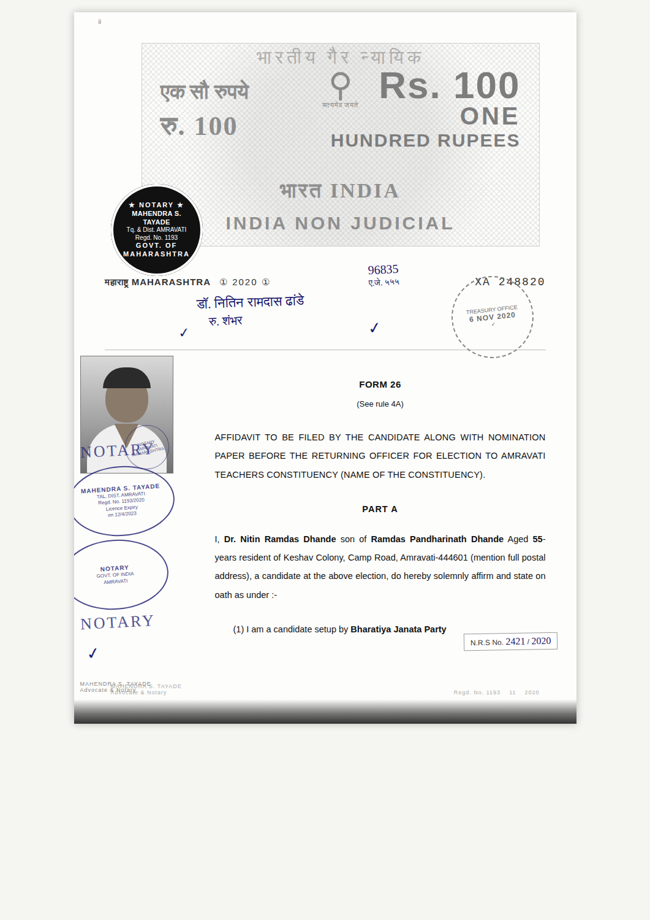ii
भारतीय गैर न्यायिक
एक सौ रुपये रु. 100
⚲
सत्यमेव जयते
Rs. 100
ONE
HUNDRED RUPEES
भारत INDIA
INDIA NON JUDICIAL
★ NOTARY ★
MAHENDRA S. TAYADE
Tq. & Dist. AMRAVATI
Regd. No. 1193
GOVT. OF MAHARASHTRA
महाराष्ट्र MAHARASHTRA ① 2020 ① XA 248820
96835 ए.जे. ५५५
डॉ. नितिन रामदास ढांडे
रु. शंभर
✓
✓
TREASURY OFFICE
6 NOV 2020
✓
NOTARY
AMRAVATI
MAHARASHTRA
NOTARY
MAHENDRA S. TAYADE
TAL. DIST. AMRAVATI
Regd. No. 1193/2020
Licence Expiry
on 12/4/2023
NOTARY
GOVT. OF INDIA
AMRAVATI
NOTARY
✓
MAHENDRA S. TAYADE
Advocate & Notary
FORM 26
(See rule 4A)
AFFIDAVIT TO BE FILED BY THE CANDIDATE ALONG WITH NOMINATION PAPER BEFORE THE RETURNING OFFICER FOR ELECTION TO AMRAVATI TEACHERS CONSTITUENCY (NAME OF THE CONSTITUENCY).
PART A
I, Dr. Nitin Ramdas Dhande son of Ramdas Pandharinath Dhande Aged 55-years resident of Keshav Colony, Camp Road, Amravati-444601 (mention full postal address), a candidate at the above election, do hereby solemnly affirm and state on oath as under :-
(1) I am a candidate setup by Bharatiya Janata Party
N.R.S No. 2421 / 2020
MAHENDRA S. TAYADE
Advocate & Notary
Regd. No. 1193 11 2020